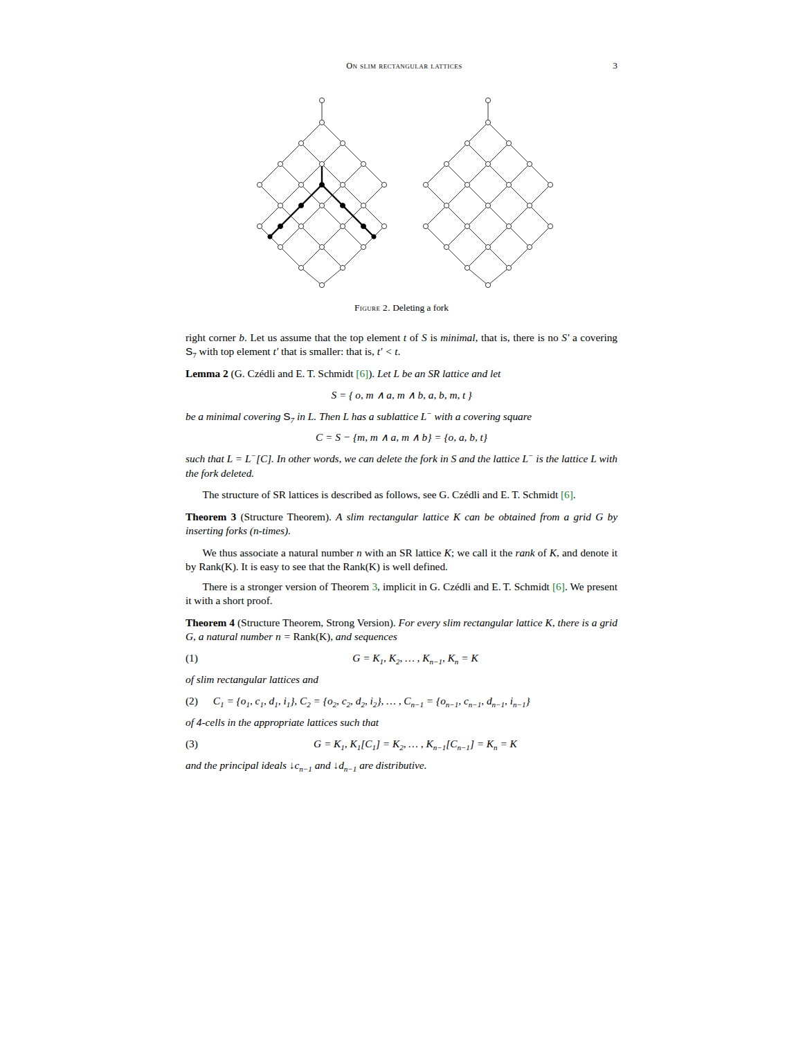On slim rectangular lattices 3
Figure 2. Deleting a fork
right corner b. Let us assume that the top element t of S is minimal, that is, there is no S′ a covering S7 with top element t′ that is smaller: that is, t′ < t.
Lemma 2 (G. Czédli and E. T. Schmidt [6]). Let L be an SR lattice and let
S = {  o, m ∧ a, m ∧ b, a, b, m, t  }
be a minimal covering S7 in L. Then L has a sublattice L− with a covering square
C = S − {m, m ∧ a, m ∧ b} = {o, a, b, t}
such that L = L−[C]. In other words, we can delete the fork in S and the lattice L− is the lattice L with the fork deleted.
The structure of SR lattices is described as follows, see G. Czédli and E. T. Schmidt [6].
Theorem 3 (Structure Theorem). A slim rectangular lattice K can be obtained from a grid G by inserting forks (n-times).
We thus associate a natural number n with an SR lattice K; we call it the rank of K, and denote it by Rank(K). It is easy to see that the Rank(K) is well defined.
There is a stronger version of Theorem 3, implicit in G. Czédli and E. T. Schmidt [6]. We present it with a short proof.
Theorem 4 (Structure Theorem, Strong Version). For every slim rectangular lattice K, there is a grid G, a natural number n = Rank(K), and sequences
(1) G = K1, K2, … , Kn−1, Kn = K
of slim rectangular lattices and
(2) C1 = {o1, c1, d1, i1}, C2 = {o2, c2, d2, i2}, … , Cn−1 = {on−1, cn−1, dn−1, in−1}
of 4-cells in the appropriate lattices such that
(3) G = K1, K1[C1] = K2, … , Kn−1[Cn−1] = Kn = K
and the principal ideals ↓cn−1 and ↓dn−1 are distributive.